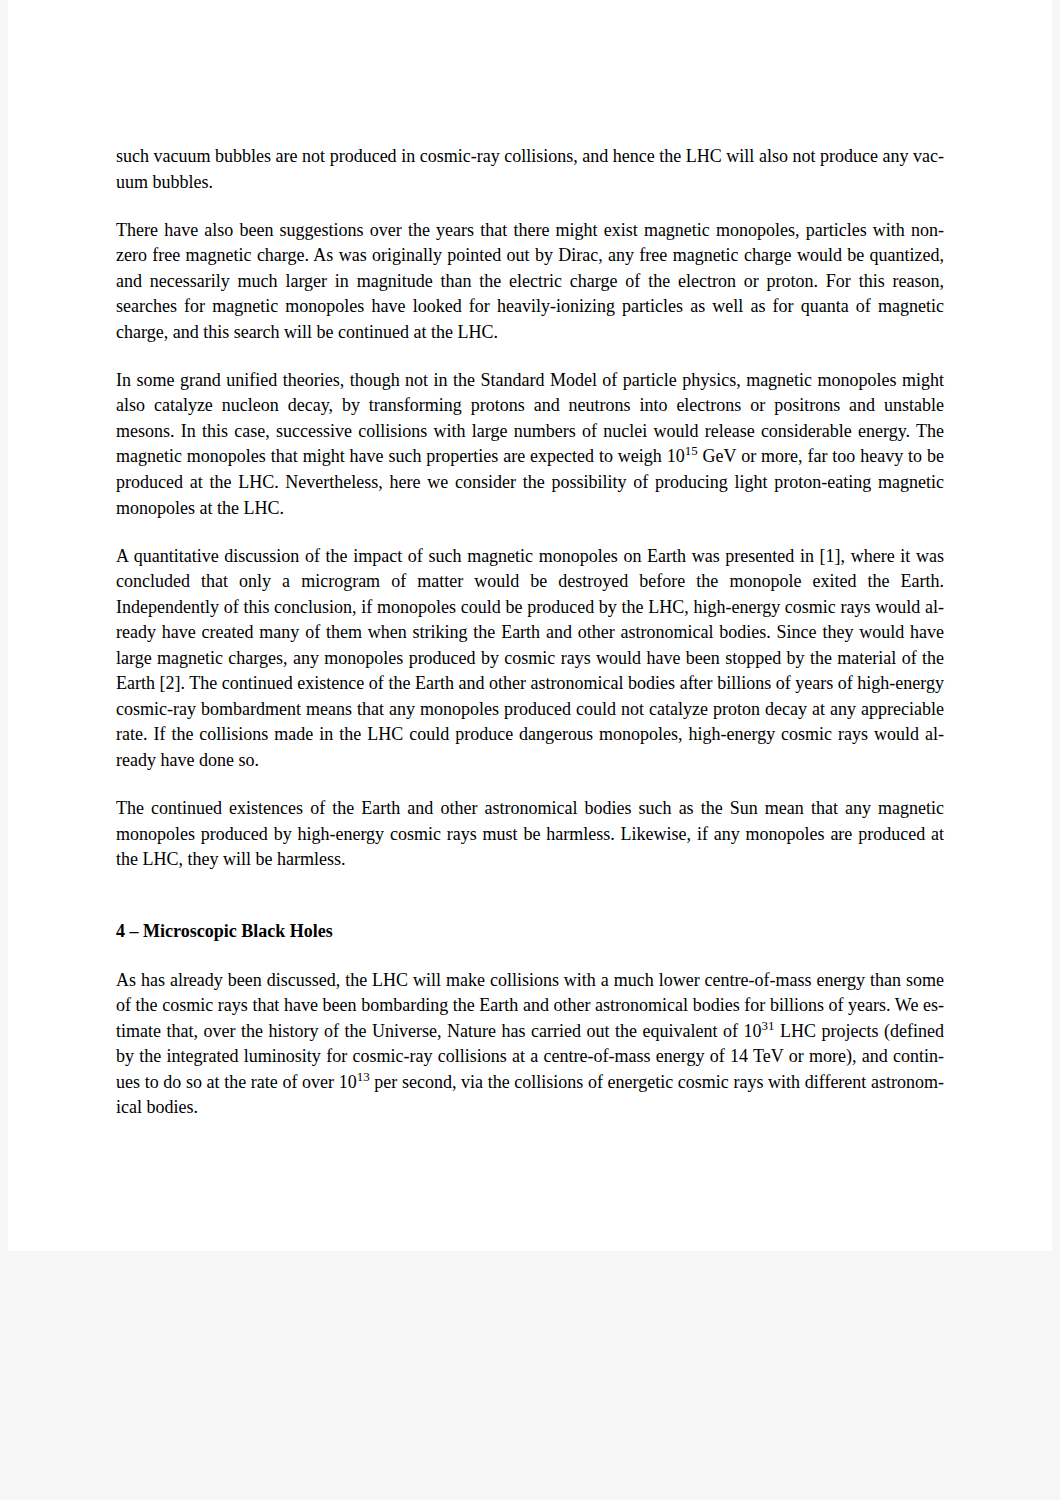such vacuum bubbles are not produced in cosmic-ray collisions, and hence the LHC will also not produce any vacuum bubbles.
There have also been suggestions over the years that there might exist magnetic monopoles, particles with non-zero free magnetic charge. As was originally pointed out by Dirac, any free magnetic charge would be quantized, and necessarily much larger in magnitude than the electric charge of the electron or proton. For this reason, searches for magnetic monopoles have looked for heavily-ionizing particles as well as for quanta of magnetic charge, and this search will be continued at the LHC.
In some grand unified theories, though not in the Standard Model of particle physics, magnetic monopoles might also catalyze nucleon decay, by transforming protons and neutrons into electrons or positrons and unstable mesons. In this case, successive collisions with large numbers of nuclei would release considerable energy. The magnetic monopoles that might have such properties are expected to weigh 1015 GeV or more, far too heavy to be produced at the LHC. Nevertheless, here we consider the possibility of producing light proton-eating magnetic monopoles at the LHC.
A quantitative discussion of the impact of such magnetic monopoles on Earth was presented in [1], where it was concluded that only a microgram of matter would be destroyed before the monopole exited the Earth. Independently of this conclusion, if monopoles could be produced by the LHC, high-energy cosmic rays would already have created many of them when striking the Earth and other astronomical bodies. Since they would have large magnetic charges, any monopoles produced by cosmic rays would have been stopped by the material of the Earth [2]. The continued existence of the Earth and other astronomical bodies after billions of years of high-energy cosmic-ray bombardment means that any monopoles produced could not catalyze proton decay at any appreciable rate. If the collisions made in the LHC could produce dangerous monopoles, high-energy cosmic rays would already have done so.
The continued existences of the Earth and other astronomical bodies such as the Sun mean that any magnetic monopoles produced by high-energy cosmic rays must be harmless. Likewise, if any monopoles are produced at the LHC, they will be harmless.
4 – Microscopic Black Holes
As has already been discussed, the LHC will make collisions with a much lower centre-of-mass energy than some of the cosmic rays that have been bombarding the Earth and other astronomical bodies for billions of years. We estimate that, over the history of the Universe, Nature has carried out the equivalent of 1031 LHC projects (defined by the integrated luminosity for cosmic-ray collisions at a centre-of-mass energy of 14 TeV or more), and continues to do so at the rate of over 1013 per second, via the collisions of energetic cosmic rays with different astronomical bodies.